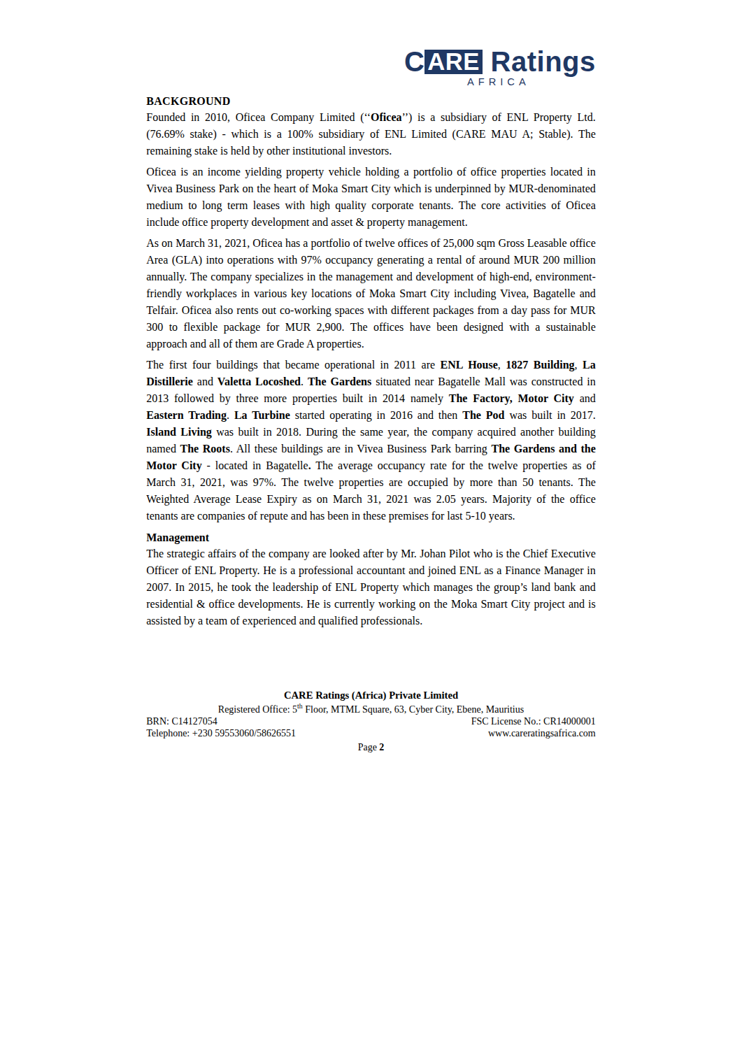CARE Ratings
AFRICA
BACKGROUND
Founded in 2010, Oficea Company Limited (‘‘Oficea’’) is a subsidiary of ENL Property Ltd. (76.69% stake) - which is a 100% subsidiary of ENL Limited (CARE MAU A; Stable). The remaining stake is held by other institutional investors.
Oficea is an income yielding property vehicle holding a portfolio of office properties located in Vivea Business Park on the heart of Moka Smart City which is underpinned by MUR-denominated medium to long term leases with high quality corporate tenants. The core activities of Oficea include office property development and asset & property management.
As on March 31, 2021, Oficea has a portfolio of twelve offices of 25,000 sqm Gross Leasable office Area (GLA) into operations with 97% occupancy generating a rental of around MUR 200 million annually. The company specializes in the management and development of high-end, environment-friendly workplaces in various key locations of Moka Smart City including Vivea, Bagatelle and Telfair. Oficea also rents out co-working spaces with different packages from a day pass for MUR 300 to flexible package for MUR 2,900. The offices have been designed with a sustainable approach and all of them are Grade A properties.
The first four buildings that became operational in 2011 are ENL House, 1827 Building, La Distillerie and Valetta Locoshed. The Gardens situated near Bagatelle Mall was constructed in 2013 followed by three more properties built in 2014 namely The Factory, Motor City and Eastern Trading. La Turbine started operating in 2016 and then The Pod was built in 2017. Island Living was built in 2018. During the same year, the company acquired another building named The Roots. All these buildings are in Vivea Business Park barring The Gardens and the Motor City - located in Bagatelle. The average occupancy rate for the twelve properties as of March 31, 2021, was 97%. The twelve properties are occupied by more than 50 tenants. The Weighted Average Lease Expiry as on March 31, 2021 was 2.05 years. Majority of the office tenants are companies of repute and has been in these premises for last 5-10 years.
Management
The strategic affairs of the company are looked after by Mr. Johan Pilot who is the Chief Executive Officer of ENL Property. He is a professional accountant and joined ENL as a Finance Manager in 2007. In 2015, he took the leadership of ENL Property which manages the group’s land bank and residential & office developments. He is currently working on the Moka Smart City project and is assisted by a team of experienced and qualified professionals.
CARE Ratings (Africa) Private Limited
Registered Office: 5th Floor, MTML Square, 63, Cyber City, Ebene, Mauritius
BRN: C14127054 FSC License No.: CR14000001
Telephone: +230 59553060/58626551 www.careratingsafrica.com
Page 2